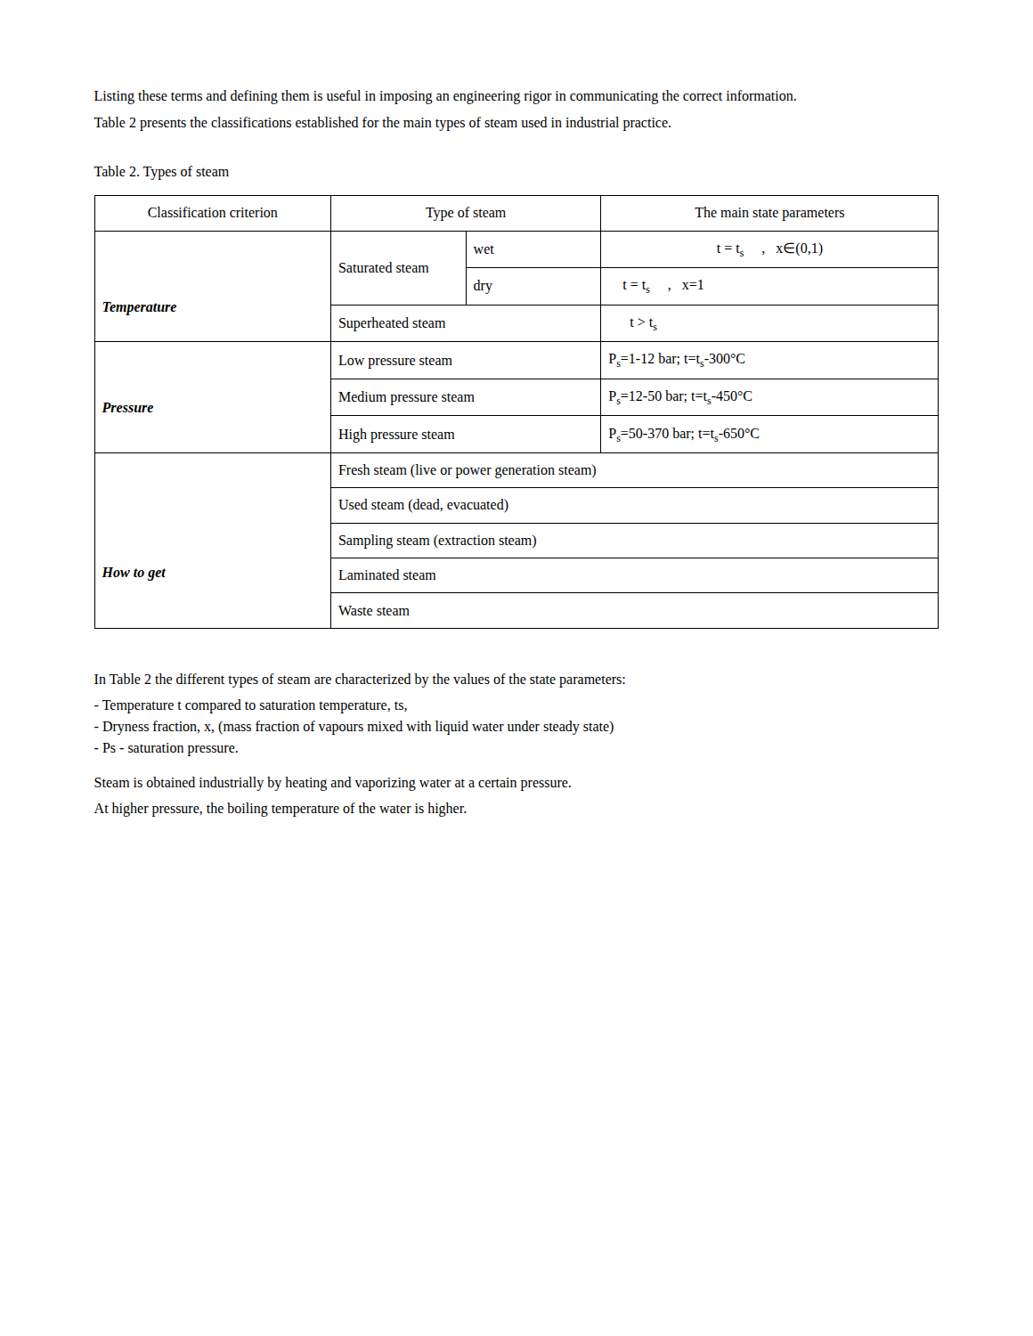Listing these terms and defining them is useful in imposing an engineering rigor in communicating the correct information.
Table 2 presents the classifications established for the main types of steam used in industrial practice.
Table 2. Types of steam
| Classification criterion | Type of steam | The main state parameters |
| --- | --- | --- |
| Temperature | Saturated steam | wet | t = t s , x∈(0,1) |
| dry | t = t s , x=1 |
| Superheated steam | t > t s |
| Pressure | Low pressure steam | P s =1-12 bar; t=t s -300°C |
| Medium pressure steam | P s =12-50 bar; t=t s -450°C |
| High pressure steam | P s =50-370 bar; t=t s -650°C |
| How to get | Fresh steam (live or power generation steam) |
| Used steam (dead, evacuated) |
| Sampling steam (extraction steam) |
| Laminated steam |
| Waste steam |
In Table 2 the different types of steam are characterized by the values of the state parameters:
- Temperature t compared to saturation temperature, ts,
- Dryness fraction, x, (mass fraction of vapours mixed with liquid water under steady state)
- Ps - saturation pressure.
Steam is obtained industrially by heating and vaporizing water at a certain pressure.
At higher pressure, the boiling temperature of the water is higher.